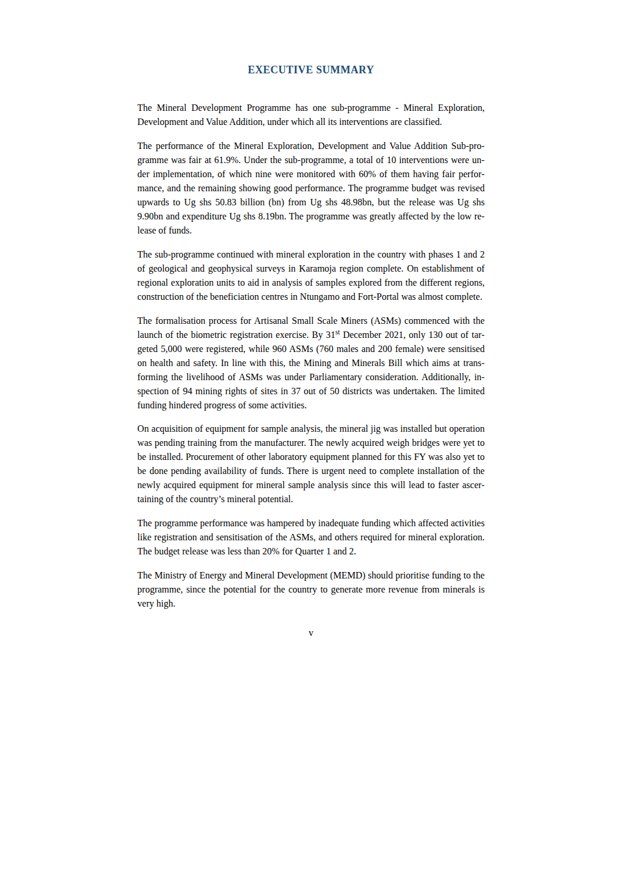EXECUTIVE SUMMARY
The Mineral Development Programme has one sub-programme - Mineral Exploration, Development and Value Addition, under which all its interventions are classified.
The performance of the Mineral Exploration, Development and Value Addition Sub-programme was fair at 61.9%. Under the sub-programme, a total of 10 interventions were under implementation, of which nine were monitored with 60% of them having fair performance, and the remaining showing good performance. The programme budget was revised upwards to Ug shs 50.83 billion (bn) from Ug shs 48.98bn, but the release was Ug shs 9.90bn and expenditure Ug shs 8.19bn. The programme was greatly affected by the low release of funds.
The sub-programme continued with mineral exploration in the country with phases 1 and 2 of geological and geophysical surveys in Karamoja region complete. On establishment of regional exploration units to aid in analysis of samples explored from the different regions, construction of the beneficiation centres in Ntungamo and Fort-Portal was almost complete.
The formalisation process for Artisanal Small Scale Miners (ASMs) commenced with the launch of the biometric registration exercise. By 31st December 2021, only 130 out of targeted 5,000 were registered, while 960 ASMs (760 males and 200 female) were sensitised on health and safety. In line with this, the Mining and Minerals Bill which aims at transforming the livelihood of ASMs was under Parliamentary consideration. Additionally, inspection of 94 mining rights of sites in 37 out of 50 districts was undertaken. The limited funding hindered progress of some activities.
On acquisition of equipment for sample analysis, the mineral jig was installed but operation was pending training from the manufacturer. The newly acquired weigh bridges were yet to be installed. Procurement of other laboratory equipment planned for this FY was also yet to be done pending availability of funds. There is urgent need to complete installation of the newly acquired equipment for mineral sample analysis since this will lead to faster ascertaining of the country’s mineral potential.
The programme performance was hampered by inadequate funding which affected activities like registration and sensitisation of the ASMs, and others required for mineral exploration. The budget release was less than 20% for Quarter 1 and 2.
The Ministry of Energy and Mineral Development (MEMD) should prioritise funding to the programme, since the potential for the country to generate more revenue from minerals is very high.
v